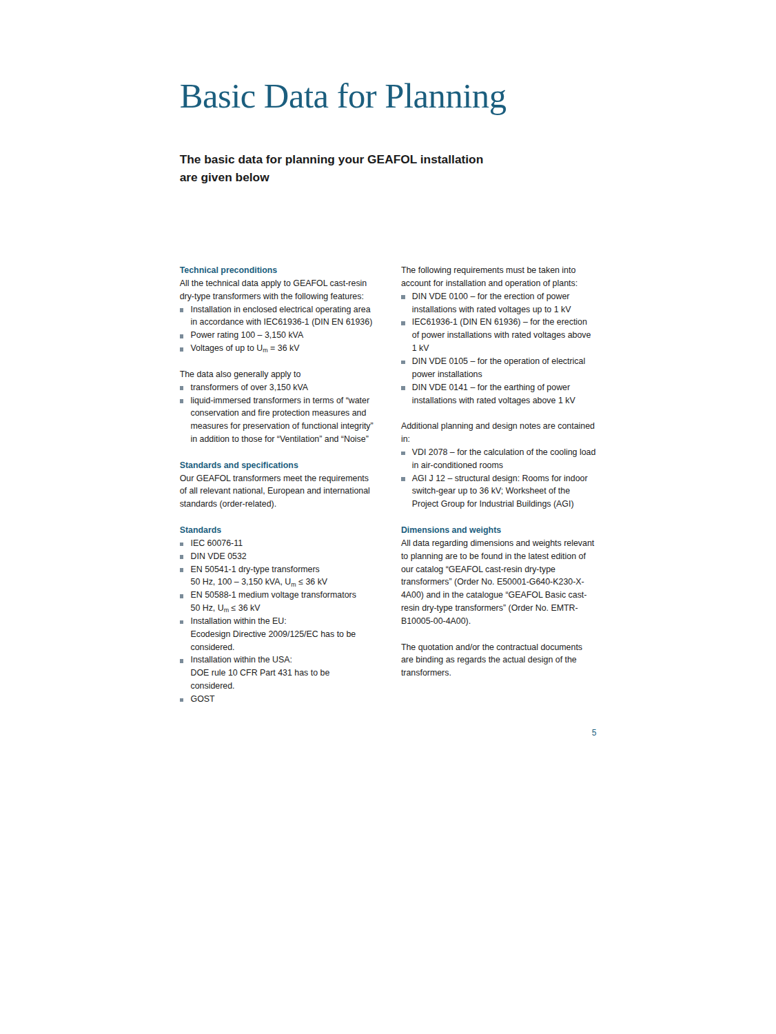Basic Data for Planning
The basic data for planning your GEAFOL installation
are given below
Technical preconditions
All the technical data apply to GEAFOL cast-resin dry-type transformers with the following features:
Installation in enclosed electrical operating area in accordance with IEC61936-1 (DIN EN 61936)
Power rating 100 – 3,150 kVA
Voltages of up to Um = 36 kV
The data also generally apply to
transformers of over 3,150 kVA
liquid-immersed transformers in terms of “water conservation and fire protection measures and measures for preservation of functional integrity” in addition to those for “Ventilation” and “Noise”
Standards and specifications
Our GEAFOL transformers meet the requirements of all relevant national, European and international standards (order-related).
Standards
IEC 60076-11
DIN VDE 0532
EN 50541-1 dry-type transformers
50 Hz, 100 – 3,150 kVA, Um ≤ 36 kV
EN 50588-1 medium voltage transformators
50 Hz, Um ≤ 36 kV
Installation within the EU:
Ecodesign Directive 2009/125/EC has to be considered.
Installation within the USA:
DOE rule 10 CFR Part 431 has to be considered.
GOST
The following requirements must be taken into account for installation and operation of plants:
DIN VDE 0100 – for the erection of power installations with rated voltages up to 1 kV
IEC61936-1 (DIN EN 61936) – for the erection of power installations with rated voltages above 1 kV
DIN VDE 0105 – for the operation of electrical power installations
DIN VDE 0141 – for the earthing of power installations with rated voltages above 1 kV
Additional planning and design notes are contained in:
VDI 2078 – for the calculation of the cooling load in air-conditioned rooms
AGI J 12 – structural design: Rooms for indoor switch-gear up to 36 kV; Worksheet of the Project Group for Industrial Buildings (AGI)
Dimensions and weights
All data regarding dimensions and weights relevant to planning are to be found in the latest edition of our catalog “GEAFOL cast-resin dry-type transformers” (Order No. E50001-G640-K230-X-4A00) and in the catalogue “GEAFOL Basic cast-resin dry-type transformers” (Order No. EMTR-B10005-00-4A00).
The quotation and/or the contractual documents are binding as regards the actual design of the transformers.
5